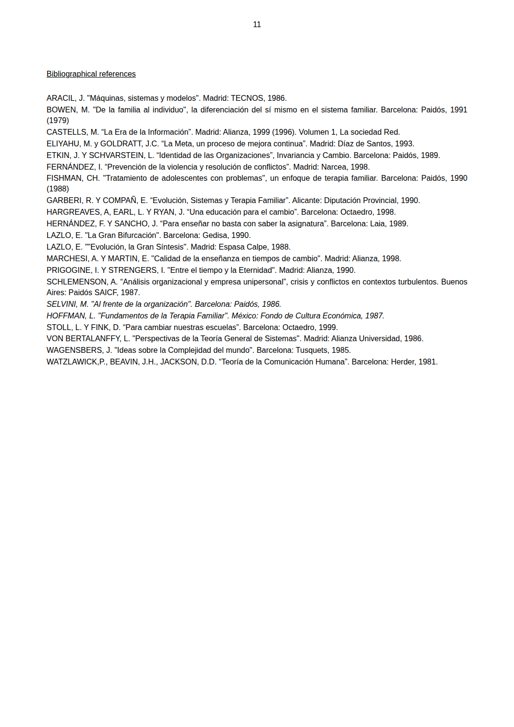11
Bibliographical references
ARACIL, J. "Máquinas, sistemas y modelos". Madrid: TECNOS, 1986.
BOWEN, M. "De la familia al individuo", la diferenciación del sí mismo en el sistema familiar. Barcelona: Paidós, 1991 (1979)
CASTELLS, M. “La Era de la Información”. Madrid: Alianza, 1999 (1996). Volumen 1, La sociedad Red.
ELIYAHU, M. y GOLDRATT, J.C. “La Meta, un proceso de mejora continua”. Madrid: Díaz de Santos, 1993.
ETKIN, J. Y SCHVARSTEIN, L. “Identidad de las Organizaciones”, Invariancia y Cambio. Barcelona: Paidós, 1989.
FERNÁNDEZ, I. “Prevención de la violencia y resolución de conflictos”. Madrid: Narcea, 1998.
FISHMAN, CH. "Tratamiento de adolescentes con problemas", un enfoque de terapia familiar. Barcelona: Paidós, 1990 (1988)
GARBERI, R. Y COMPAÑ, E. “Evolución, Sistemas y Terapia Familiar”. Alicante: Diputación Provincial, 1990.
HARGREAVES, A, EARL, L. Y RYAN, J. “Una educación para el cambio”. Barcelona: Octaedro, 1998.
HERNÁNDEZ, F. Y SANCHO, J. “Para enseñar no basta con saber la asignatura”. Barcelona: Laia, 1989.
LAZLO, E. "La Gran Bifurcación". Barcelona: Gedisa, 1990.
LAZLO, E. ""Evolución, la Gran Síntesis". Madrid: Espasa Calpe, 1988.
MARCHESI, A. Y MARTIN, E. "Calidad de la enseñanza en tiempos de cambio". Madrid: Alianza, 1998.
PRIGOGINE, I. Y STRENGERS, I. "Entre el tiempo y la Eternidad". Madrid: Alianza, 1990.
SCHLEMENSON, A. “Análisis organizacional y empresa unipersonal”, crisis y conflictos en contextos turbulentos. Buenos Aires: Paidós SAICF, 1987.
SELVINI, M. "Al frente de la organización". Barcelona: Paidós, 1986.
HOFFMAN, L. "Fundamentos de la Terapia Familiar". México: Fondo de Cultura Económica, 1987.
STOLL, L. Y FINK, D. “Para cambiar nuestras escuelas”. Barcelona: Octaedro, 1999.
VON BERTALANFFY, L. "Perspectivas de la Teoría General de Sistemas". Madrid: Alianza Universidad, 1986.
WAGENSBERS, J. "Ideas sobre la Complejidad del mundo". Barcelona: Tusquets, 1985.
WATZLAWICK,P., BEAVIN, J.H., JACKSON, D.D. “Teoría de la Comunicación Humana”. Barcelona: Herder, 1981.